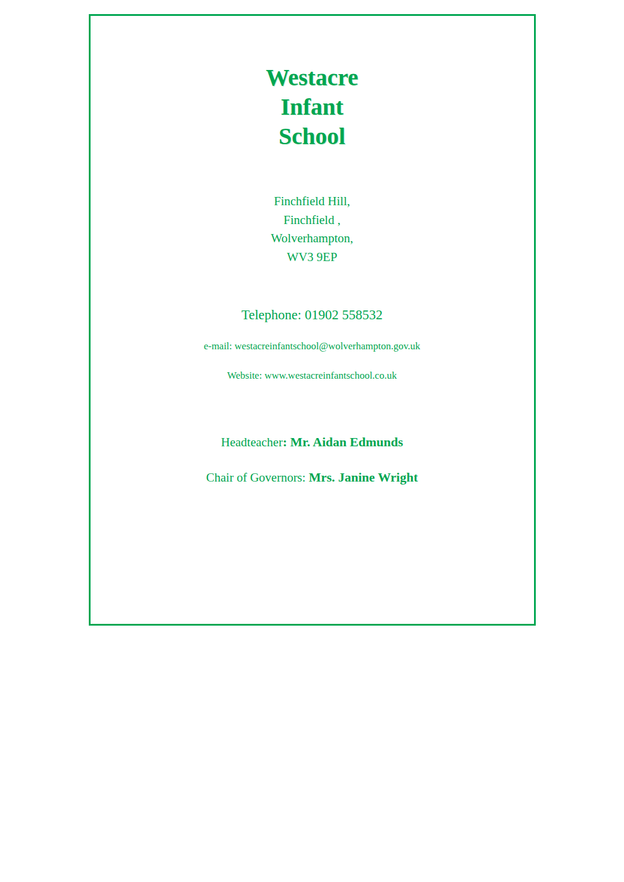Westacre
Infant
School
Finchfield Hill,
Finchfield ,
Wolverhampton,
WV3 9EP
Telephone: 01902 558532
e-mail: westacreinfantschool@wolverhampton.gov.uk
Website: www.westacreinfantschool.co.uk
Headteacher: Mr. Aidan Edmunds
Chair of Governors: Mrs. Janine Wright